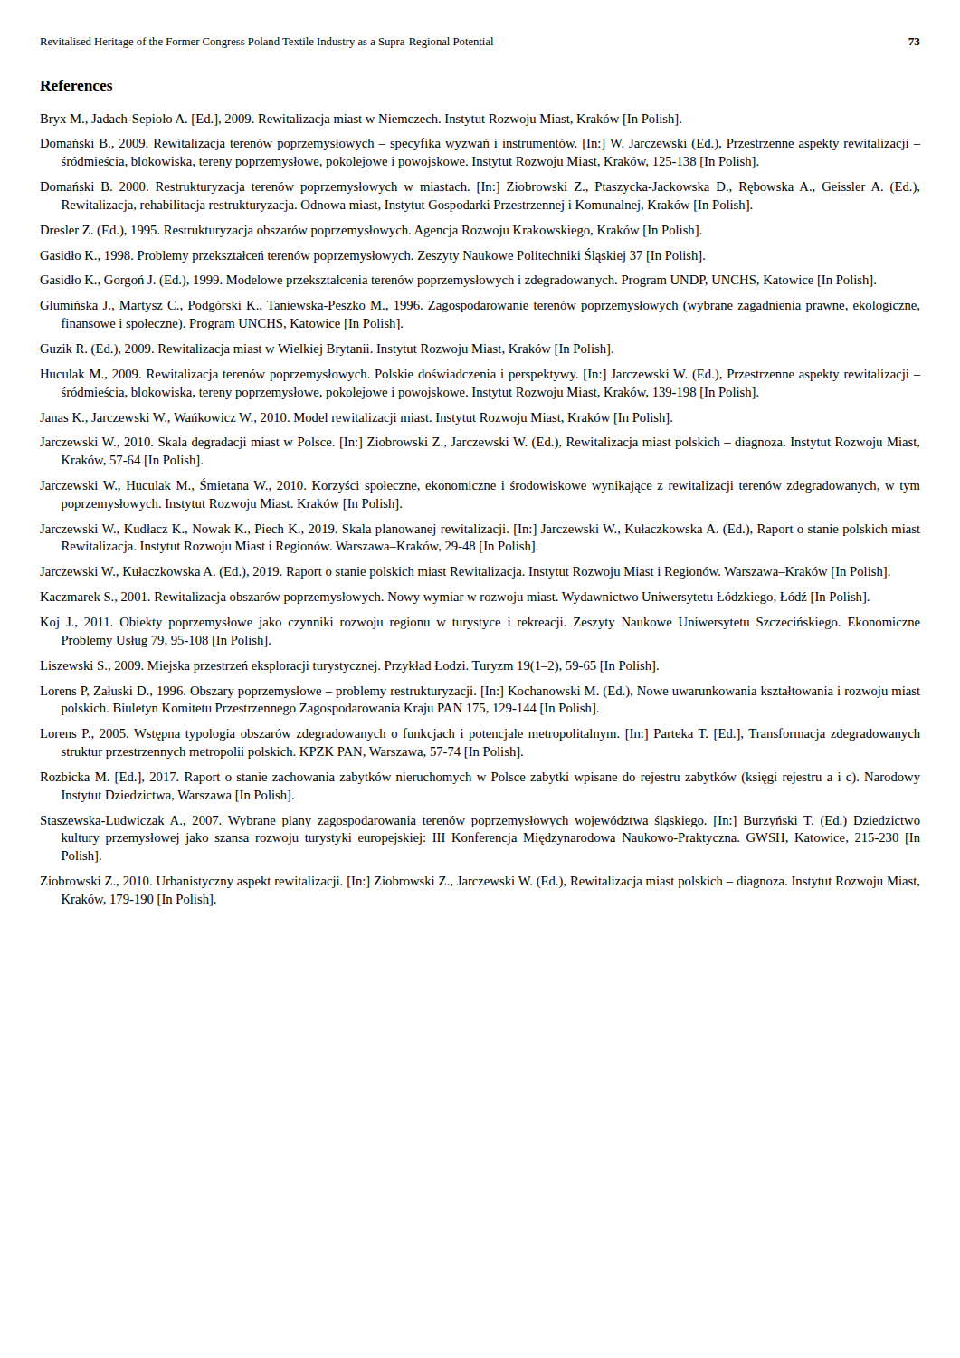Revitalised Heritage of the Former Congress Poland Textile Industry as a Supra-Regional Potential 73
References
Bryx M., Jadach-Sepioło A. [Ed.], 2009. Rewitalizacja miast w Niemczech. Instytut Rozwoju Miast, Kraków [In Polish].
Domański B., 2009. Rewitalizacja terenów poprzemysłowych – specyfika wyzwań i instrumentów. [In:] W. Jarczewski (Ed.), Przestrzenne aspekty rewitalizacji – śródmieścia, blokowiska, tereny poprzemysłowe, pokolejowe i powojskowe. Instytut Rozwoju Miast, Kraków, 125-138 [In Polish].
Domański B. 2000. Restrukturyzacja terenów poprzemysłowych w miastach. [In:] Ziobrowski Z., Ptaszycka-Jackowska D., Rębowska A., Geissler A. (Ed.), Rewitalizacja, rehabilitacja restrukturyzacja. Odnowa miast, Instytut Gospodarki Przestrzennej i Komunalnej, Kraków [In Polish].
Dresler Z. (Ed.), 1995. Restrukturyzacja obszarów poprzemysłowych. Agencja Rozwoju Krakowskiego, Kraków [In Polish].
Gasidło K., 1998. Problemy przekształceń terenów poprzemysłowych. Zeszyty Naukowe Politechniki Śląskiej 37 [In Polish].
Gasidło K., Gorgoń J. (Ed.), 1999. Modelowe przekształcenia terenów poprzemysłowych i zdegradowanych. Program UNDP, UNCHS, Katowice [In Polish].
Glumińska J., Martysz C., Podgórski K., Taniewska-Peszko M., 1996. Zagospodarowanie terenów poprzemysłowych (wybrane zagadnienia prawne, ekologiczne, finansowe i społeczne). Program UNCHS, Katowice [In Polish].
Guzik R. (Ed.), 2009. Rewitalizacja miast w Wielkiej Brytanii. Instytut Rozwoju Miast, Kraków [In Polish].
Huculak M., 2009. Rewitalizacja terenów poprzemysłowych. Polskie doświadczenia i perspektywy. [In:] Jarczewski W. (Ed.), Przestrzenne aspekty rewitalizacji – śródmieścia, blokowiska, tereny poprzemysłowe, pokolejowe i powojskowe. Instytut Rozwoju Miast, Kraków, 139-198 [In Polish].
Janas K., Jarczewski W., Wańkowicz W., 2010. Model rewitalizacji miast. Instytut Rozwoju Miast, Kraków [In Polish].
Jarczewski W., 2010. Skala degradacji miast w Polsce. [In:] Ziobrowski Z., Jarczewski W. (Ed.), Rewitalizacja miast polskich – diagnoza. Instytut Rozwoju Miast, Kraków, 57-64 [In Polish].
Jarczewski W., Huculak M., Śmietana W., 2010. Korzyści społeczne, ekonomiczne i środowiskowe wynikające z rewitalizacji terenów zdegradowanych, w tym poprzemysłowych. Instytut Rozwoju Miast. Kraków [In Polish].
Jarczewski W., Kudłacz K., Nowak K., Piech K., 2019. Skala planowanej rewitalizacji. [In:] Jarczewski W., Kułaczkowska A. (Ed.), Raport o stanie polskich miast Rewitalizacja. Instytut Rozwoju Miast i Regionów. Warszawa–Kraków, 29-48 [In Polish].
Jarczewski W., Kułaczkowska A. (Ed.), 2019. Raport o stanie polskich miast Rewitalizacja. Instytut Rozwoju Miast i Regionów. Warszawa–Kraków [In Polish].
Kaczmarek S., 2001. Rewitalizacja obszarów poprzemysłowych. Nowy wymiar w rozwoju miast. Wydawnictwo Uniwersytetu Łódzkiego, Łódź [In Polish].
Koj J., 2011. Obiekty poprzemysłowe jako czynniki rozwoju regionu w turystyce i rekreacji. Zeszyty Naukowe Uniwersytetu Szczecińskiego. Ekonomiczne Problemy Usług 79, 95-108 [In Polish].
Liszewski S., 2009. Miejska przestrzeń eksploracji turystycznej. Przykład Łodzi. Turyzm 19(1–2), 59-65 [In Polish].
Lorens P, Załuski D., 1996. Obszary poprzemysłowe – problemy restrukturyzacji. [In:] Kochanowski M. (Ed.), Nowe uwarunkowania kształtowania i rozwoju miast polskich. Biuletyn Komitetu Przestrzennego Zagospodarowania Kraju PAN 175, 129-144 [In Polish].
Lorens P., 2005. Wstępna typologia obszarów zdegradowanych o funkcjach i potencjale metropolitalnym. [In:] Parteka T. [Ed.], Transformacja zdegradowanych struktur przestrzennych metropolii polskich. KPZK PAN, Warszawa, 57-74 [In Polish].
Rozbicka M. [Ed.], 2017. Raport o stanie zachowania zabytków nieruchomych w Polsce zabytki wpisane do rejestru zabytków (księgi rejestru a i c). Narodowy Instytut Dziedzictwa, Warszawa [In Polish].
Staszewska-Ludwiczak A., 2007. Wybrane plany zagospodarowania terenów poprzemysłowych województwa śląskiego. [In:] Burzyński T. (Ed.) Dziedzictwo kultury przemysłowej jako szansa rozwoju turystyki europejskiej: III Konferencja Międzynarodowa Naukowo-Praktyczna. GWSH, Katowice, 215-230 [In Polish].
Ziobrowski Z., 2010. Urbanistyczny aspekt rewitalizacji. [In:] Ziobrowski Z., Jarczewski W. (Ed.), Rewitalizacja miast polskich – diagnoza. Instytut Rozwoju Miast, Kraków, 179-190 [In Polish].